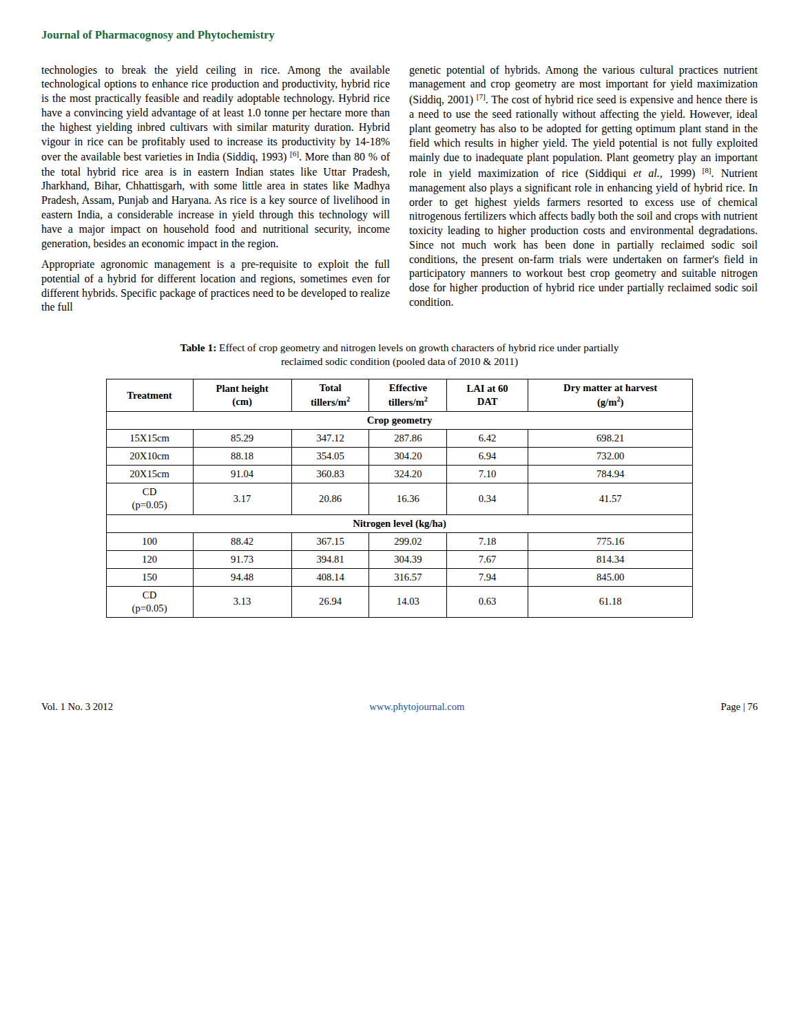Journal of Pharmacognosy and Phytochemistry
technologies to break the yield ceiling in rice. Among the available technological options to enhance rice production and productivity, hybrid rice is the most practically feasible and readily adoptable technology. Hybrid rice have a convincing yield advantage of at least 1.0 tonne per hectare more than the highest yielding inbred cultivars with similar maturity duration. Hybrid vigour in rice can be profitably used to increase its productivity by 14-18% over the available best varieties in India (Siddiq, 1993) [6]. More than 80 % of the total hybrid rice area is in eastern Indian states like Uttar Pradesh, Jharkhand, Bihar, Chhattisgarh, with some little area in states like Madhya Pradesh, Assam, Punjab and Haryana. As rice is a key source of livelihood in eastern India, a considerable increase in yield through this technology will have a major impact on household food and nutritional security, income generation, besides an economic impact in the region.
Appropriate agronomic management is a pre-requisite to exploit the full potential of a hybrid for different location and regions, sometimes even for different hybrids. Specific package of practices need to be developed to realize the full
genetic potential of hybrids. Among the various cultural practices nutrient management and crop geometry are most important for yield maximization (Siddiq, 2001) [7]. The cost of hybrid rice seed is expensive and hence there is a need to use the seed rationally without affecting the yield. However, ideal plant geometry has also to be adopted for getting optimum plant stand in the field which results in higher yield. The yield potential is not fully exploited mainly due to inadequate plant population. Plant geometry play an important role in yield maximization of rice (Siddiqui et al., 1999) [8]. Nutrient management also plays a significant role in enhancing yield of hybrid rice. In order to get highest yields farmers resorted to excess use of chemical nitrogenous fertilizers which affects badly both the soil and crops with nutrient toxicity leading to higher production costs and environmental degradations. Since not much work has been done in partially reclaimed sodic soil conditions, the present on-farm trials were undertaken on farmer's field in participatory manners to workout best crop geometry and suitable nitrogen dose for higher production of hybrid rice under partially reclaimed sodic soil condition.
Table 1: Effect of crop geometry and nitrogen levels on growth characters of hybrid rice under partially
reclaimed sodic condition (pooled data of 2010 & 2011)
| Treatment | Plant height (cm) | Total tillers/m 2 | Effective tillers/m 2 | LAI at 60 DAT | Dry matter at harvest (g/m 2 ) |
| --- | --- | --- | --- | --- | --- |
| Crop geometry |
| 15X15cm | 85.29 | 347.12 | 287.86 | 6.42 | 698.21 |
| 20X10cm | 88.18 | 354.05 | 304.20 | 6.94 | 732.00 |
| 20X15cm | 91.04 | 360.83 | 324.20 | 7.10 | 784.94 |
| CD (p=0.05) | 3.17 | 20.86 | 16.36 | 0.34 | 41.57 |
| Nitrogen level (kg/ha) |
| 100 | 88.42 | 367.15 | 299.02 | 7.18 | 775.16 |
| 120 | 91.73 | 394.81 | 304.39 | 7.67 | 814.34 |
| 150 | 94.48 | 408.14 | 316.57 | 7.94 | 845.00 |
| CD (p=0.05) | 3.13 | 26.94 | 14.03 | 0.63 | 61.18 |
Vol. 1 No. 3 2012
www.phytojournal.com
Page | 76